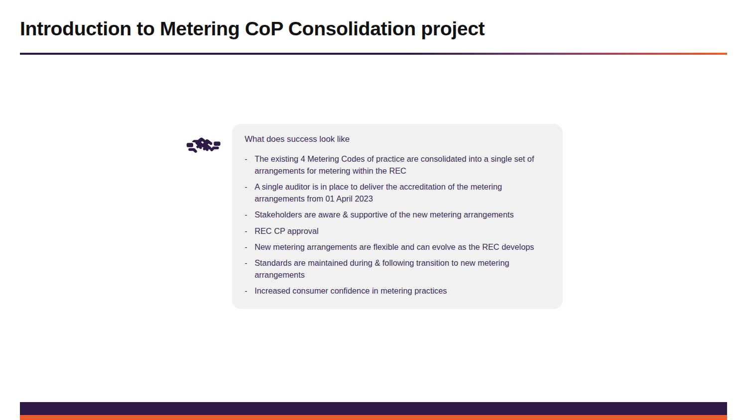Introduction to Metering CoP Consolidation project
What does success look like
The existing 4 Metering Codes of practice are consolidated into a single set of arrangements for metering within the REC
A single auditor is in place to deliver the accreditation of the metering arrangements from 01 April 2023
Stakeholders are aware & supportive of the new metering arrangements
REC CP approval
New metering arrangements are flexible and can evolve as the REC develops
Standards are maintained during & following transition to new metering arrangements
Increased consumer confidence in metering practices